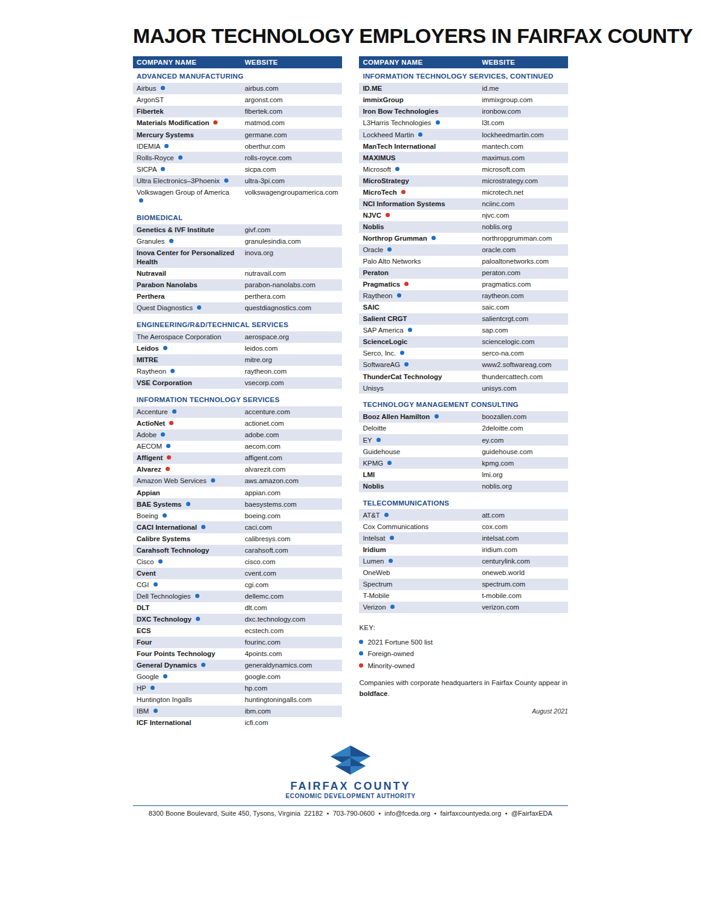Major Technology Employers in Fairfax County
| Company Name | Website |
| --- | --- |
| Advanced Manufacturing |
| Airbus | airbus.com |
| ArgonST | argonst.com |
| Fibertek | fibertek.com |
| Materials Modification | matmod.com |
| Mercury Systems | germane.com |
| IDEMIA | oberthur.com |
| Rolls-Royce | rolls-royce.com |
| SICPA | sicpa.com |
| Ultra Electronics–3Phoenix | ultra-3pi.com |
| Volkswagen Group of America | volkswagengroupamerica.com |
| Biomedical |
| Genetics & IVF Institute | givf.com |
| Granules | granulesindia.com |
| Inova Center for Personalized Health | inova.org |
| Nutravail | nutravail.com |
| Parabon Nanolabs | parabon-nanolabs.com |
| Perthera | perthera.com |
| Quest Diagnostics | questdiagnostics.com |
| Engineering/R&D/Technical Services |
| The Aerospace Corporation | aerospace.org |
| Leidos | leidos.com |
| MITRE | mitre.org |
| Raytheon | raytheon.com |
| VSE Corporation | vsecorp.com |
| Information Technology Services |
| Accenture | accenture.com |
| ActioNet | actionet.com |
| Adobe | adobe.com |
| AECOM | aecom.com |
| Affigent | affigent.com |
| Alvarez | alvarezit.com |
| Amazon Web Services | aws.amazon.com |
| Appian | appian.com |
| BAE Systems | baesystems.com |
| Boeing | boeing.com |
| CACI International | caci.com |
| Calibre Systems | calibresys.com |
| Carahsoft Technology | carahsoft.com |
| Cisco | cisco.com |
| Cvent | cvent.com |
| CGI | cgi.com |
| Dell Technologies | dellemc.com |
| DLT | dlt.com |
| DXC Technology | dxc.technology.com |
| ECS | ecstech.com |
| Four | fourinc.com |
| Four Points Technology | 4points.com |
| General Dynamics | generaldynamics.com |
| Google | google.com |
| HP | hp.com |
| Huntington Ingalls | huntingtoningalls.com |
| IBM | ibm.com |
| ICF International | icfi.com |
| Company Name | Website |
| --- | --- |
| Information Technology Services, continued |
| ID.ME | id.me |
| immixGroup | immixgroup.com |
| Iron Bow Technologies | ironbow.com |
| L3Harris Technologies | l3t.com |
| Lockheed Martin | lockheedmartin.com |
| ManTech International | mantech.com |
| MAXIMUS | maximus.com |
| Microsoft | microsoft.com |
| MicroStrategy | microstrategy.com |
| MicroTech | microtech.net |
| NCI Information Systems | nciinc.com |
| NJVC | njvc.com |
| Noblis | noblis.org |
| Northrop Grumman | northropgrumman.com |
| Oracle | oracle.com |
| Palo Alto Networks | paloaltonetworks.com |
| Peraton | peraton.com |
| Pragmatics | pragmatics.com |
| Raytheon | raytheon.com |
| SAIC | saic.com |
| Salient CRGT | salientcrgt.com |
| SAP America | sap.com |
| ScienceLogic | sciencelogic.com |
| Serco, Inc. | serco-na.com |
| SoftwareAG | www2.softwareag.com |
| ThunderCat Technology | thundercattech.com |
| Unisys | unisys.com |
| Technology Management Consulting |
| Booz Allen Hamilton | boozallen.com |
| Deloitte | 2deloitte.com |
| EY | ey.com |
| Guidehouse | guidehouse.com |
| KPMG | kpmg.com |
| LMI | lmi.org |
| Noblis | noblis.org |
| Telecommunications |
| AT&T | att.com |
| Cox Communications | cox.com |
| Intelsat | intelsat.com |
| Iridium | iridium.com |
| Lumen | centurylink.com |
| OneWeb | oneweb.world |
| Spectrum | spectrum.com |
| T-Mobile | t-mobile.com |
| Verizon | verizon.com |
KEY:
2021 Fortune 500 list
Foreign-owned
Minority-owned
Companies with corporate headquarters in Fairfax County appear in boldface.
August 2021
FAIRFAX COUNTY
ECONOMIC DEVELOPMENT AUTHORITY
8300 Boone Boulevard, Suite 450, Tysons, Virginia 22182 • 703-790-0600 • info@fceda.org • fairfaxcountyeda.org • @FairfaxEDA